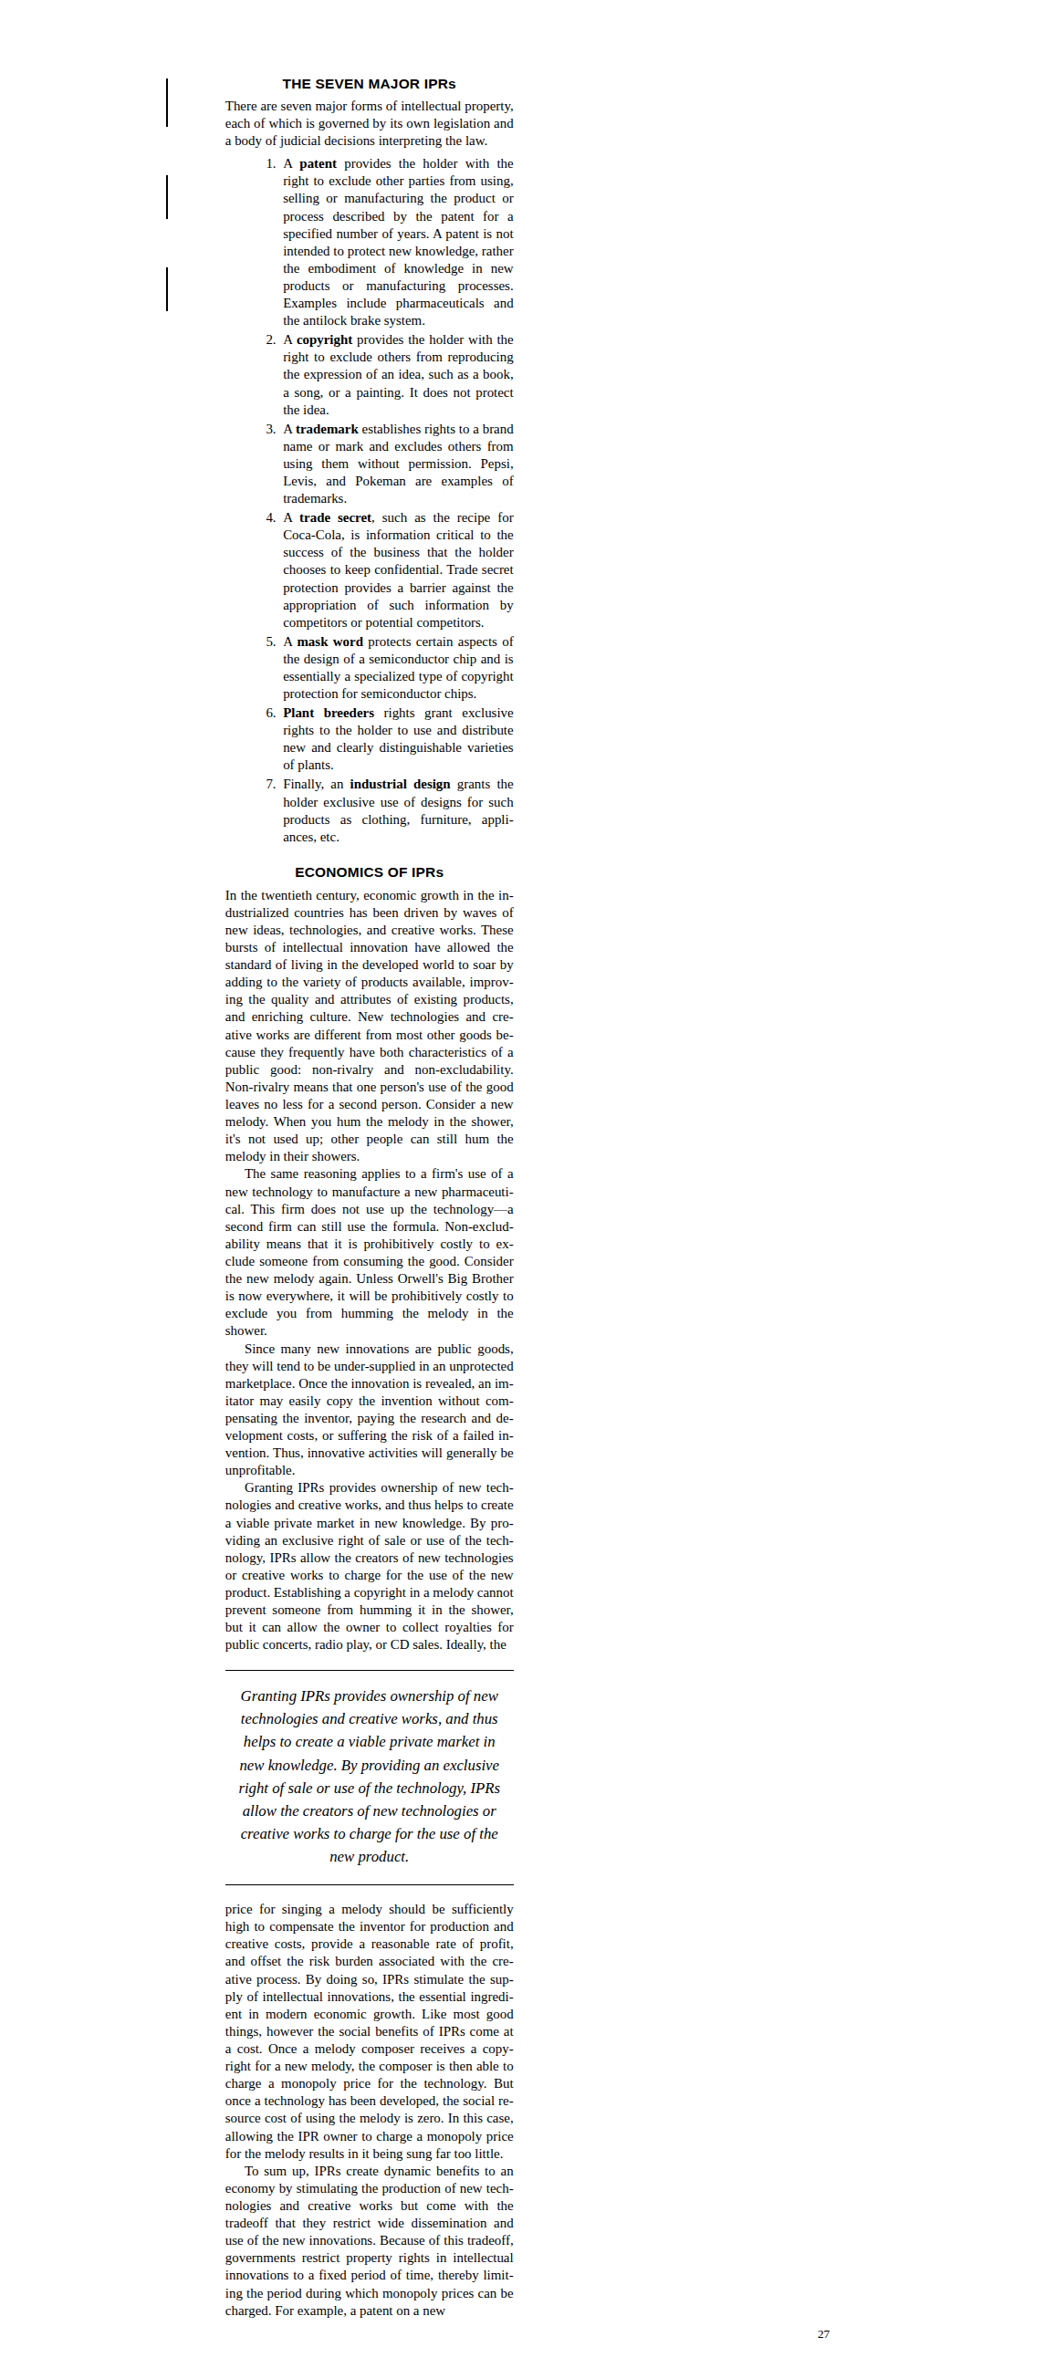THE SEVEN MAJOR IPRs
There are seven major forms of intellectual property, each of which is governed by its own legislation and a body of judicial decisions interpreting the law.
A patent provides the holder with the right to exclude other parties from using, selling or manufacturing the product or process described by the patent for a specified number of years. A patent is not intended to protect new knowledge, rather the embodiment of knowledge in new products or manufacturing processes. Examples include pharmaceuticals and the antilock brake system.
A copyright provides the holder with the right to exclude others from reproducing the expression of an idea, such as a book, a song, or a painting. It does not protect the idea.
A trademark establishes rights to a brand name or mark and excludes others from using them without permission. Pepsi, Levis, and Pokeman are examples of trademarks.
A trade secret, such as the recipe for Coca-Cola, is information critical to the success of the business that the holder chooses to keep confidential. Trade secret protection provides a barrier against the appropriation of such information by competitors or potential competitors.
A mask word protects certain aspects of the design of a semiconductor chip and is essentially a specialized type of copyright protection for semiconductor chips.
Plant breeders rights grant exclusive rights to the holder to use and distribute new and clearly distinguishable varieties of plants.
Finally, an industrial design grants the holder exclusive use of designs for such products as clothing, furniture, appliances, etc.
ECONOMICS OF IPRs
In the twentieth century, economic growth in the industrialized countries has been driven by waves of new ideas, technologies, and creative works. These bursts of intellectual innovation have allowed the standard of living in the developed world to soar by adding to the variety of products available, improving the quality and attributes of existing products, and enriching culture. New technologies and creative works are different from most other goods because they frequently have both characteristics of a public good: non-rivalry and non-excludability. Non-rivalry means that one person's use of the good leaves no less for a second person. Consider a new melody. When you hum the melody in the shower, it's not used up; other people can still hum the melody in their showers.
The same reasoning applies to a firm's use of a new technology to manufacture a new pharmaceutical. This firm does not use up the technology—a second firm can still use the formula. Non-excludability means that it is prohibitively costly to exclude someone from consuming the good. Consider the new melody again. Unless Orwell's Big Brother is now everywhere, it will be prohibitively costly to exclude you from humming the melody in the shower.
Since many new innovations are public goods, they will tend to be under-supplied in an unprotected marketplace. Once the innovation is revealed, an imitator may easily copy the invention without compensating the inventor, paying the research and development costs, or suffering the risk of a failed invention. Thus, innovative activities will generally be unprofitable.
Granting IPRs provides ownership of new technologies and creative works, and thus helps to create a viable private market in new knowledge. By providing an exclusive right of sale or use of the technology, IPRs allow the creators of new technologies or creative works to charge for the use of the new product. Establishing a copyright in a melody cannot prevent someone from humming it in the shower, but it can allow the owner to collect royalties for public concerts, radio play, or CD sales. Ideally, the
Granting IPRs provides ownership of new technologies and creative works, and thus helps to create a viable private market in new knowledge. By providing an exclusive right of sale or use of the technology, IPRs allow the creators of new technologies or creative works to charge for the use of the new product.
price for singing a melody should be sufficiently high to compensate the inventor for production and creative costs, provide a reasonable rate of profit, and offset the risk burden associated with the creative process. By doing so, IPRs stimulate the supply of intellectual innovations, the essential ingredient in modern economic growth. Like most good things, however the social benefits of IPRs come at a cost. Once a melody composer receives a copyright for a new melody, the composer is then able to charge a monopoly price for the technology. But once a technology has been developed, the social resource cost of using the melody is zero. In this case, allowing the IPR owner to charge a monopoly price for the melody results in it being sung far too little.
To sum up, IPRs create dynamic benefits to an economy by stimulating the production of new technologies and creative works but come with the tradeoff that they restrict wide dissemination and use of the new innovations. Because of this tradeoff, governments restrict property rights in intellectual innovations to a fixed period of time, thereby limiting the period during which monopoly prices can be charged. For example, a patent on a new
27